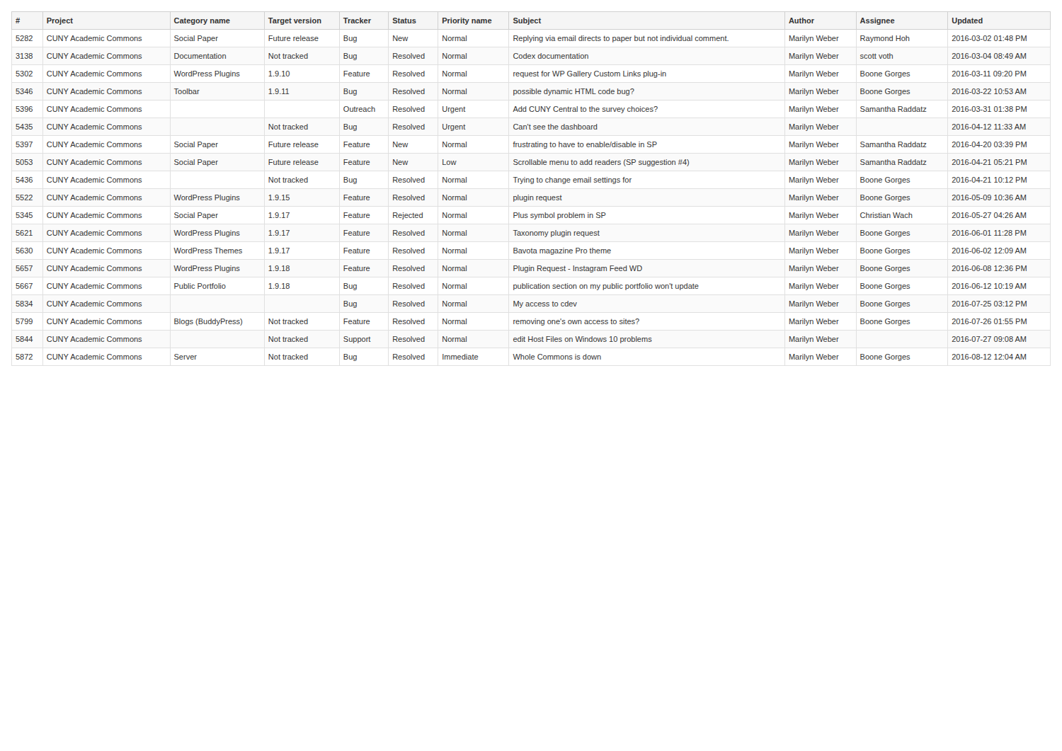| # | Project | Category name | Target version | Tracker | Status | Priority name | Subject | Author | Assignee | Updated |
| --- | --- | --- | --- | --- | --- | --- | --- | --- | --- | --- |
| 5282 | CUNY Academic Commons | Social Paper | Future release | Bug | New | Normal | Replying via email directs to paper but not individual comment. | Marilyn Weber | Raymond Hoh | 2016-03-02 01:48 PM |
| 3138 | CUNY Academic Commons | Documentation | Not tracked | Bug | Resolved | Normal | Codex documentation | Marilyn Weber | scott voth | 2016-03-04 08:49 AM |
| 5302 | CUNY Academic Commons | WordPress Plugins | 1.9.10 | Feature | Resolved | Normal | request for WP Gallery Custom Links plug-in | Marilyn Weber | Boone Gorges | 2016-03-11 09:20 PM |
| 5346 | CUNY Academic Commons | Toolbar | 1.9.11 | Bug | Resolved | Normal | possible dynamic HTML code bug? | Marilyn Weber | Boone Gorges | 2016-03-22 10:53 AM |
| 5396 | CUNY Academic Commons | | | Outreach | Resolved | Urgent | Add CUNY Central to the survey choices? | Marilyn Weber | Samantha Raddatz | 2016-03-31 01:38 PM |
| 5435 | CUNY Academic Commons | | Not tracked | Bug | Resolved | Urgent | Can't see the dashboard | Marilyn Weber | | 2016-04-12 11:33 AM |
| 5397 | CUNY Academic Commons | Social Paper | Future release | Feature | New | Normal | frustrating to have to enable/disable in SP | Marilyn Weber | Samantha Raddatz | 2016-04-20 03:39 PM |
| 5053 | CUNY Academic Commons | Social Paper | Future release | Feature | New | Low | Scrollable menu to add readers (SP suggestion #4) | Marilyn Weber | Samantha Raddatz | 2016-04-21 05:21 PM |
| 5436 | CUNY Academic Commons | | Not tracked | Bug | Resolved | Normal | Trying to change email settings for | Marilyn Weber | Boone Gorges | 2016-04-21 10:12 PM |
| 5522 | CUNY Academic Commons | WordPress Plugins | 1.9.15 | Feature | Resolved | Normal | plugin request | Marilyn Weber | Boone Gorges | 2016-05-09 10:36 AM |
| 5345 | CUNY Academic Commons | Social Paper | 1.9.17 | Feature | Rejected | Normal | Plus symbol problem in SP | Marilyn Weber | Christian Wach | 2016-05-27 04:26 AM |
| 5621 | CUNY Academic Commons | WordPress Plugins | 1.9.17 | Feature | Resolved | Normal | Taxonomy plugin request | Marilyn Weber | Boone Gorges | 2016-06-01 11:28 PM |
| 5630 | CUNY Academic Commons | WordPress Themes | 1.9.17 | Feature | Resolved | Normal | Bavota magazine Pro theme | Marilyn Weber | Boone Gorges | 2016-06-02 12:09 AM |
| 5657 | CUNY Academic Commons | WordPress Plugins | 1.9.18 | Feature | Resolved | Normal | Plugin Request - Instagram Feed WD | Marilyn Weber | Boone Gorges | 2016-06-08 12:36 PM |
| 5667 | CUNY Academic Commons | Public Portfolio | 1.9.18 | Bug | Resolved | Normal | publication section on my public portfolio won't update | Marilyn Weber | Boone Gorges | 2016-06-12 10:19 AM |
| 5834 | CUNY Academic Commons | | | Bug | Resolved | Normal | My access to cdev | Marilyn Weber | Boone Gorges | 2016-07-25 03:12 PM |
| 5799 | CUNY Academic Commons | Blogs (BuddyPress) | Not tracked | Feature | Resolved | Normal | removing one's own access to sites? | Marilyn Weber | Boone Gorges | 2016-07-26 01:55 PM |
| 5844 | CUNY Academic Commons | | Not tracked | Support | Resolved | Normal | edit Host Files on Windows 10 problems | Marilyn Weber | | 2016-07-27 09:08 AM |
| 5872 | CUNY Academic Commons | Server | Not tracked | Bug | Resolved | Immediate | Whole Commons is down | Marilyn Weber | Boone Gorges | 2016-08-12 12:04 AM |